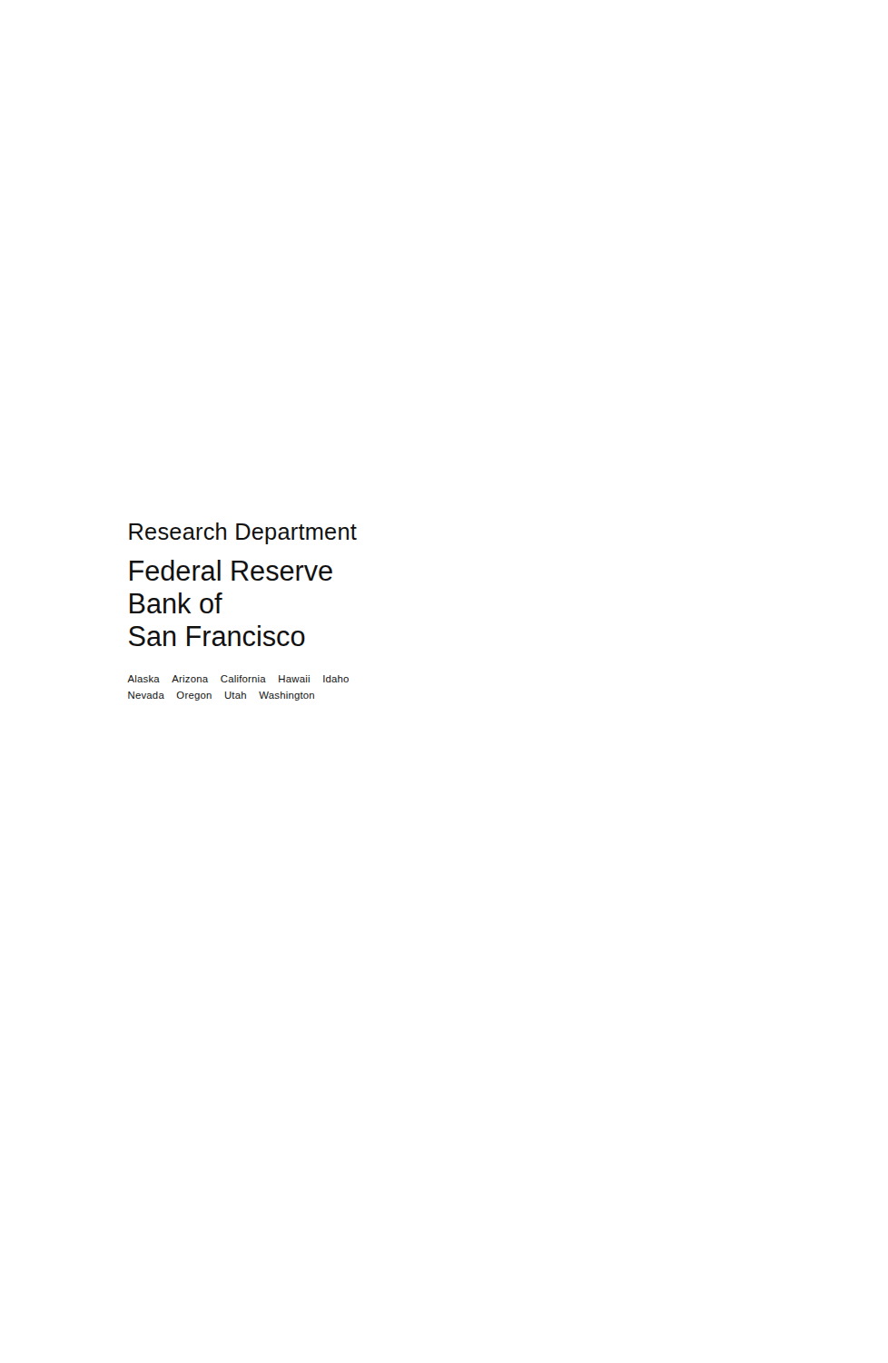Research Department
Federal Reserve
Bank of
San Francisco
Alaska Arizona California Hawaii Idaho
Nevada Oregon Utah Washington